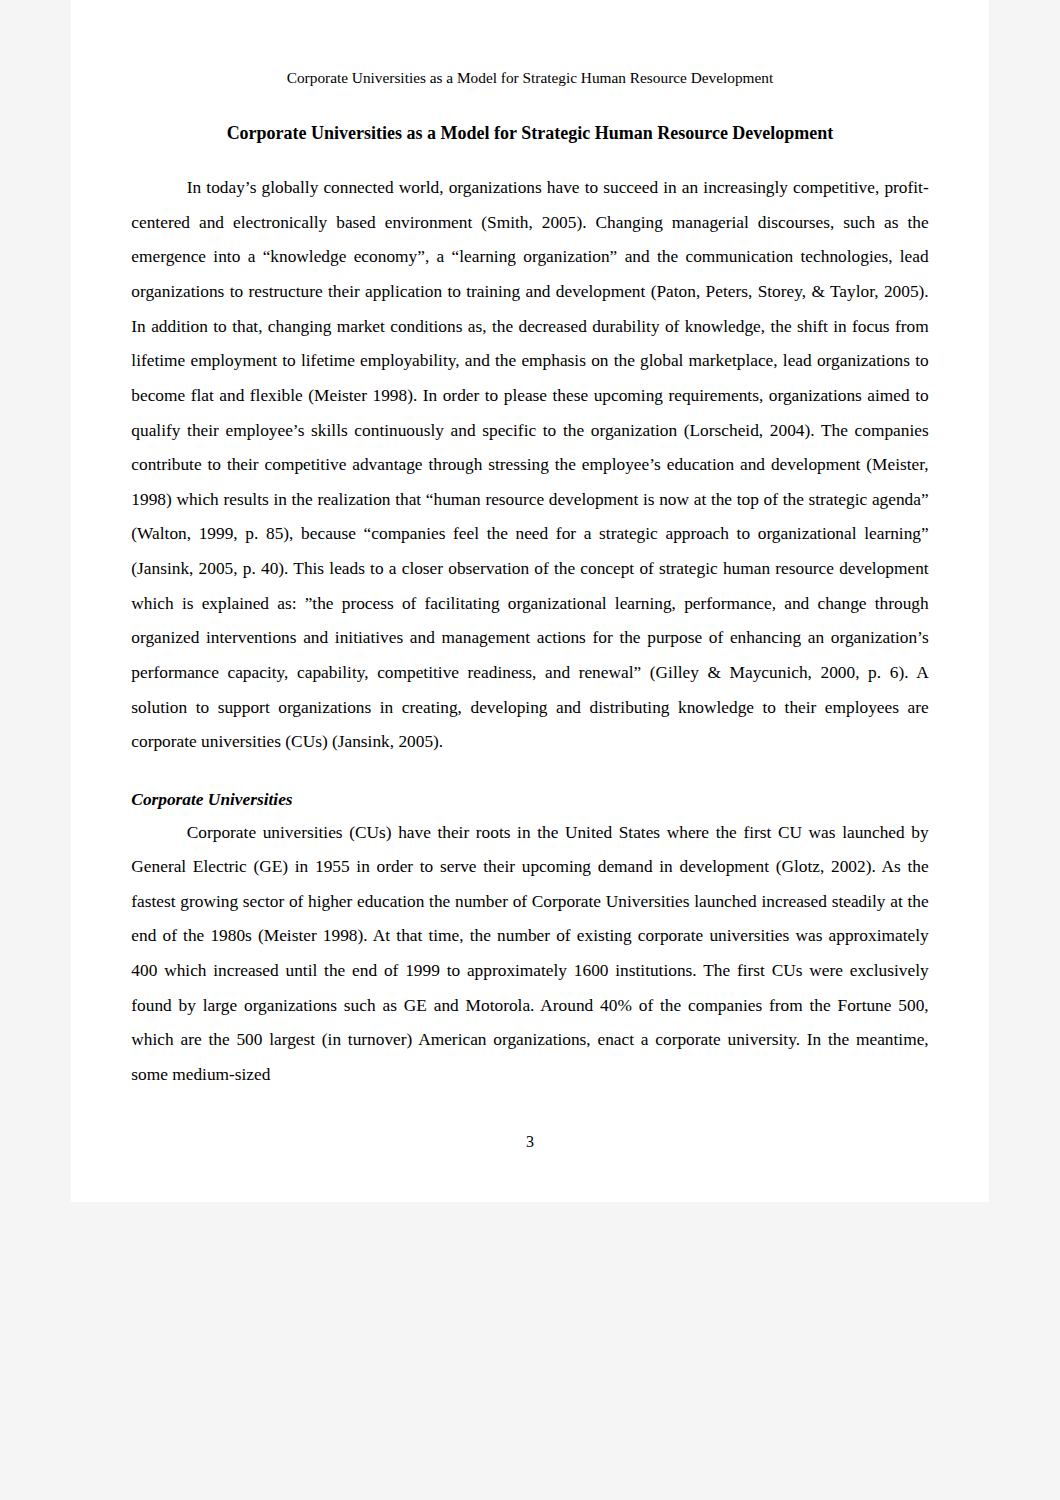Corporate Universities as a Model for Strategic Human Resource Development
Corporate Universities as a Model for Strategic Human Resource Development
In today’s globally connected world, organizations have to succeed in an increasingly competitive, profit-centered and electronically based environment (Smith, 2005). Changing managerial discourses, such as the emergence into a “knowledge economy”, a “learning organization” and the communication technologies, lead organizations to restructure their application to training and development (Paton, Peters, Storey, & Taylor, 2005). In addition to that, changing market conditions as, the decreased durability of knowledge, the shift in focus from lifetime employment to lifetime employability, and the emphasis on the global marketplace, lead organizations to become flat and flexible (Meister 1998). In order to please these upcoming requirements, organizations aimed to qualify their employee’s skills continuously and specific to the organization (Lorscheid, 2004). The companies contribute to their competitive advantage through stressing the employee’s education and development (Meister, 1998) which results in the realization that “human resource development is now at the top of the strategic agenda” (Walton, 1999, p. 85), because “companies feel the need for a strategic approach to organizational learning” (Jansink, 2005, p. 40). This leads to a closer observation of the concept of strategic human resource development which is explained as: ”the process of facilitating organizational learning, performance, and change through organized interventions and initiatives and management actions for the purpose of enhancing an organization’s performance capacity, capability, competitive readiness, and renewal” (Gilley & Maycunich, 2000, p. 6). A solution to support organizations in creating, developing and distributing knowledge to their employees are corporate universities (CUs) (Jansink, 2005).
Corporate Universities
Corporate universities (CUs) have their roots in the United States where the first CU was launched by General Electric (GE) in 1955 in order to serve their upcoming demand in development (Glotz, 2002). As the fastest growing sector of higher education the number of Corporate Universities launched increased steadily at the end of the 1980s (Meister 1998). At that time, the number of existing corporate universities was approximately 400 which increased until the end of 1999 to approximately 1600 institutions. The first CUs were exclusively found by large organizations such as GE and Motorola. Around 40% of the companies from the Fortune 500, which are the 500 largest (in turnover) American organizations, enact a corporate university. In the meantime, some medium-sized
3